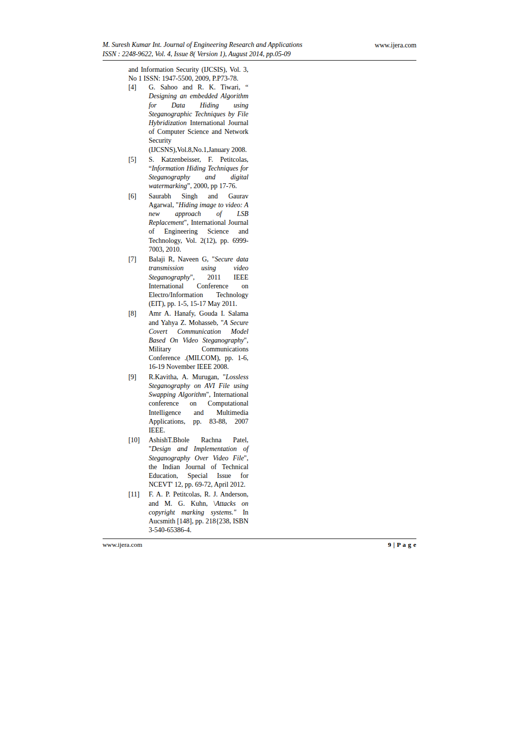M. Suresh Kumar Int. Journal of Engineering Research and Applications
ISSN : 2248-9622, Vol. 4, Issue 8( Version 1), August 2014, pp.05-09
www.ijera.com
and Information Security (IJCSIS), Vol. 3, No 1 ISSN: 1947-5500, 2009, P.P73-78.
[4] G. Sahoo and R. K. Tiwari, “ Designing an embedded Algorithm for Data Hiding using Steganographic Techniques by File Hybridization International Journal of Computer Science and Network Security (IJCSNS),Vol.8,No.1,January 2008.
[5] S. Katzenbeisser, F. Petitcolas, “Information Hiding Techniques for Steganography and digital watermarking”, 2000, pp 17-76.
[6] Saurabh Singh and Gaurav Agarwal, "Hiding image to video: A new approach of LSB Replacement", International Journal of Engineering Science and Technology, Vol. 2(12), pp. 6999-7003, 2010.
[7] Balaji R, Naveen G, "Secure data transmission using video Steganography", 2011 IEEE International Conference on Electro/Information Technology (EIT), pp. 1-5, 15-17 May 2011.
[8] Amr A. Hanafy, Gouda I. Salama and Yahya Z. Mohasseb, "A Secure Covert Communication Model Based On Video Steganography", Military Communications Conference .(MILCOM), pp. 1-6, 16-19 November IEEE 2008.
[9] R.Kavitha, A. Murugan, "Lossless Steganography on AVI File using Swapping Algorithm", International conference on Computational Intelligence and Multimedia Applications, pp. 83-88, 2007 IEEE.
[10] AshishT.Bhole Rachna Patel, "Design and Implementation of Steganography Over Video File", the Indian Journal of Technical Education, Special Issue for NCEVT' 12, pp. 69-72, April 2012.
[11] F. A. P. Petitcolas, R. J. Anderson, and M. G. Kuhn, \Attacks on copyright marking systems." In Aucsmith [148], pp. 218{238, ISBN 3-540-65386-4.
www.ijera.com 9 | P a g e